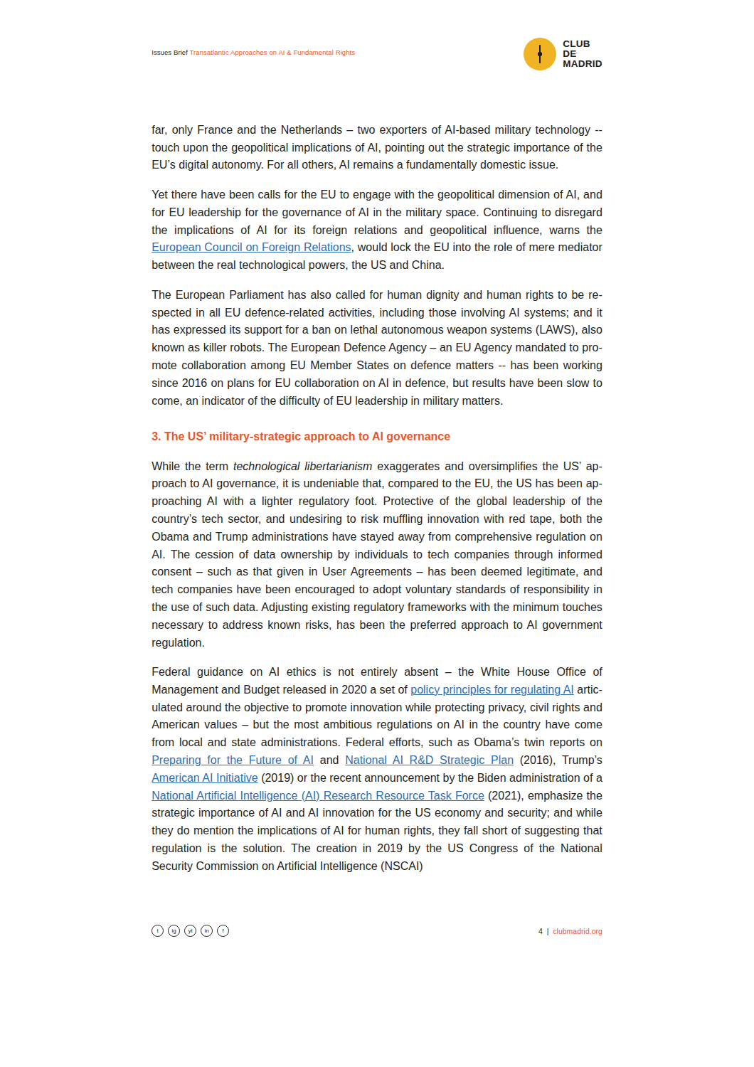Issues Brief Transatlantic Approaches on AI & Fundamental Rights
Club
de
Madrid
far, only France and the Netherlands – two exporters of AI-based military technology -- touch upon the geopolitical implications of AI, pointing out the strategic importance of the EU’s digital autonomy. For all others, AI remains a fundamentally domestic issue.
Yet there have been calls for the EU to engage with the geopolitical dimension of AI, and for EU leadership for the governance of AI in the military space. Continuing to disregard the implications of AI for its foreign relations and geopolitical influence, warns the European Council on Foreign Relations, would lock the EU into the role of mere mediator between the real technological powers, the US and China.
The European Parliament has also called for human dignity and human rights to be respected in all EU defence-related activities, including those involving AI systems; and it has expressed its support for a ban on lethal autonomous weapon systems (LAWS), also known as killer robots. The European Defence Agency – an EU Agency mandated to promote collaboration among EU Member States on defence matters -- has been working since 2016 on plans for EU collaboration on AI in defence, but results have been slow to come, an indicator of the difficulty of EU leadership in military matters.
3. The US’ military-strategic approach to AI governance
While the term technological libertarianism exaggerates and oversimplifies the US’ approach to AI governance, it is undeniable that, compared to the EU, the US has been approaching AI with a lighter regulatory foot. Protective of the global leadership of the country’s tech sector, and undesiring to risk muffling innovation with red tape, both the Obama and Trump administrations have stayed away from comprehensive regulation on AI. The cession of data ownership by individuals to tech companies through informed consent – such as that given in User Agreements – has been deemed legitimate, and tech companies have been encouraged to adopt voluntary standards of responsibility in the use of such data. Adjusting existing regulatory frameworks with the minimum touches necessary to address known risks, has been the preferred approach to AI government regulation.
Federal guidance on AI ethics is not entirely absent – the White House Office of Management and Budget released in 2020 a set of policy principles for regulating AI articulated around the objective to promote innovation while protecting privacy, civil rights and American values – but the most ambitious regulations on AI in the country have come from local and state administrations. Federal efforts, such as Obama’s twin reports on Preparing for the Future of AI and National AI R&D Strategic Plan (2016), Trump’s American AI Initiative (2019) or the recent announcement by the Biden administration of a National Artificial Intelligence (AI) Research Resource Task Force (2021), emphasize the strategic importance of AI and AI innovation for the US economy and security; and while they do mention the implications of AI for human rights, they fall short of suggesting that regulation is the solution. The creation in 2019 by the US Congress of the National Security Commission on Artificial Intelligence (NSCAI)
t ig yt in f
4 | clubmadrid.org